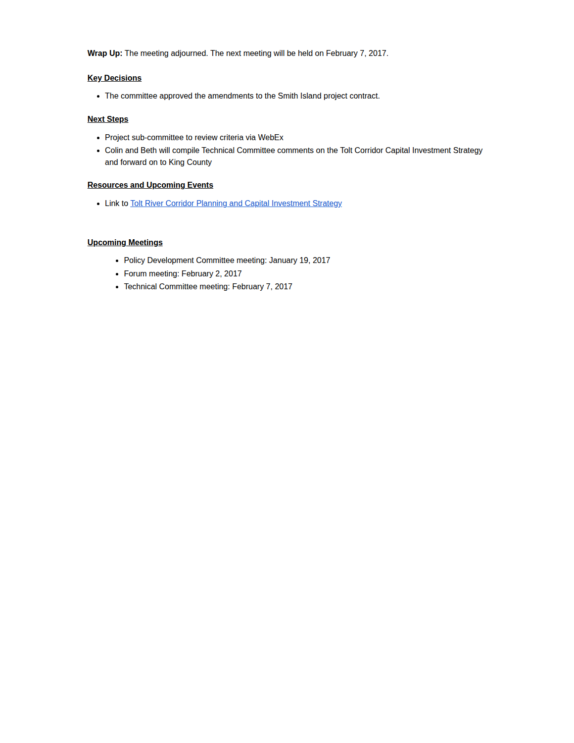Wrap Up: The meeting adjourned. The next meeting will be held on February 7, 2017.
Key Decisions
The committee approved the amendments to the Smith Island project contract.
Next Steps
Project sub-committee to review criteria via WebEx
Colin and Beth will compile Technical Committee comments on the Tolt Corridor Capital Investment Strategy and forward on to King County
Resources and Upcoming Events
Link to Tolt River Corridor Planning and Capital Investment Strategy
Upcoming Meetings
Policy Development Committee meeting: January 19, 2017
Forum meeting: February 2, 2017
Technical Committee meeting: February 7, 2017